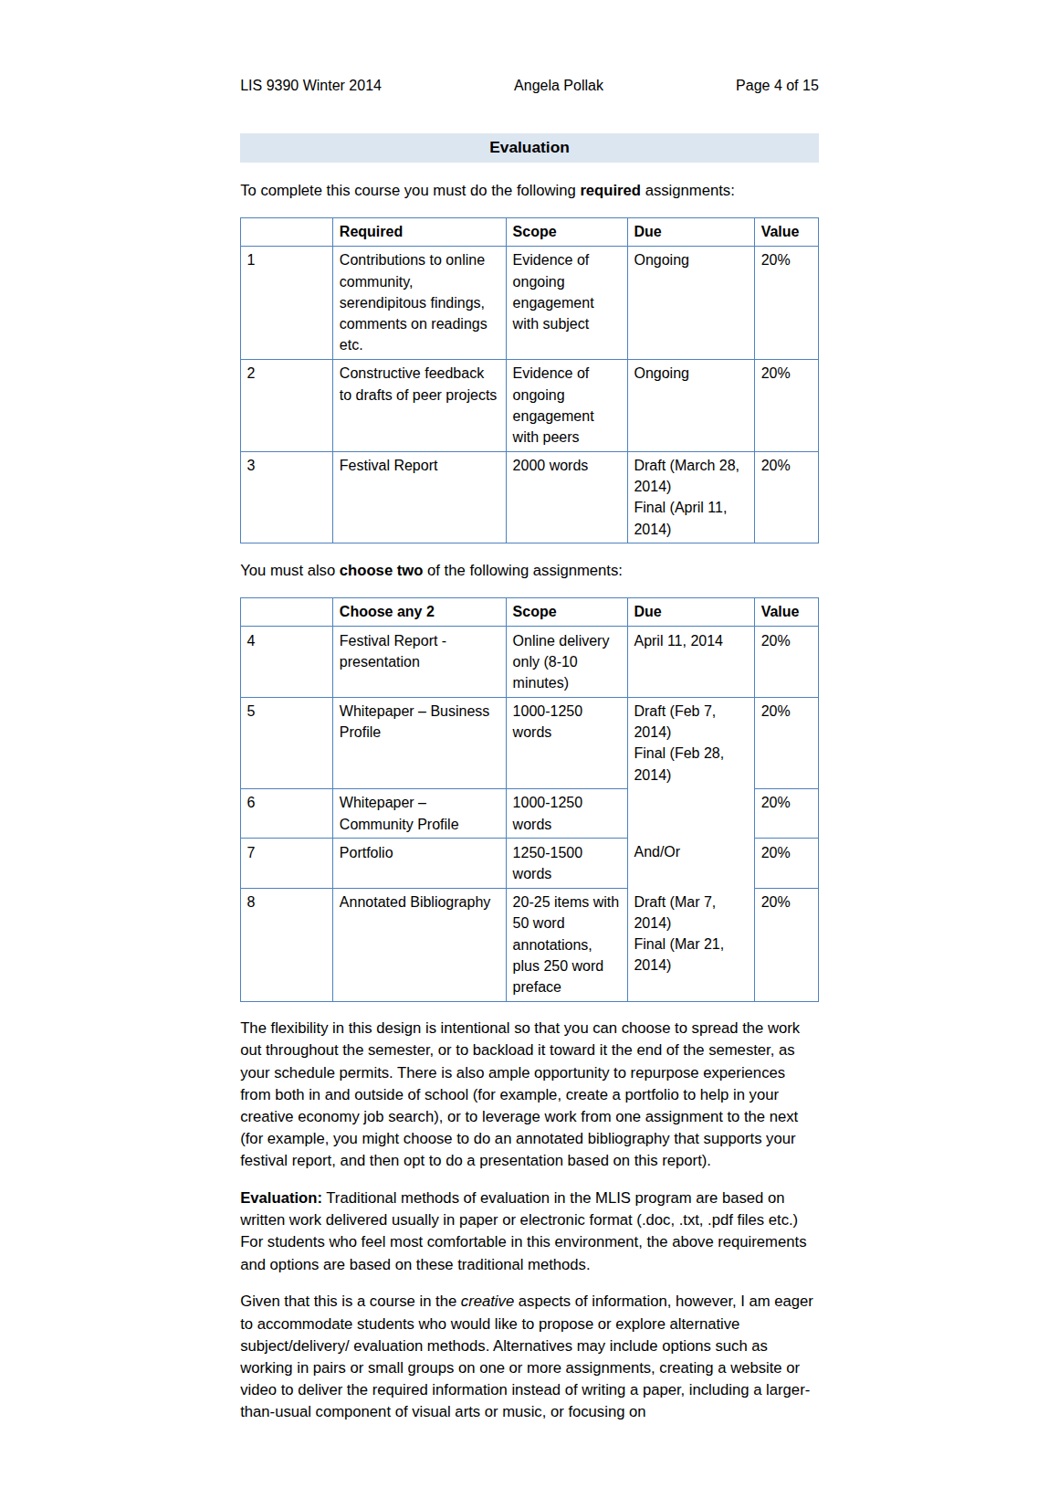LIS 9390 Winter 2014
Angela Pollak
Page 4 of 15
Evaluation
To complete this course you must do the following required assignments:
| | Required | Scope | Due | Value |
| --- | --- | --- | --- | --- |
| 1 | Contributions to online community, serendipitous findings, comments on readings etc. | Evidence of ongoing engagement with subject | Ongoing | 20% |
| 2 | Constructive feedback to drafts of peer projects | Evidence of ongoing engagement with peers | Ongoing | 20% |
| 3 | Festival Report | 2000 words | Draft (March 28, 2014) Final (April 11, 2014) | 20% |
You must also choose two of the following assignments:
| | Choose any 2 | Scope | Due | Value |
| --- | --- | --- | --- | --- |
| 4 | Festival Report - presentation | Online delivery only (8-10 minutes) | April 11, 2014 | 20% |
| 5 | Whitepaper – Business Profile | 1000-1250 words | Draft (Feb 7, 2014) Final (Feb 28, 2014) | 20% |
| 6 | Whitepaper – Community Profile | 1000-1250 words | | 20% |
| 7 | Portfolio | 1250-1500 words | And/Or | 20% |
| 8 | Annotated Bibliography | 20-25 items with 50 word annotations, plus 250 word preface | Draft (Mar 7, 2014) Final (Mar 21, 2014) | 20% |
The flexibility in this design is intentional so that you can choose to spread the work out throughout the semester, or to backload it toward it the end of the semester, as your schedule permits. There is also ample opportunity to repurpose experiences from both in and outside of school (for example, create a portfolio to help in your creative economy job search), or to leverage work from one assignment to the next (for example, you might choose to do an annotated bibliography that supports your festival report, and then opt to do a presentation based on this report).
Evaluation: Traditional methods of evaluation in the MLIS program are based on written work delivered usually in paper or electronic format (.doc, .txt, .pdf files etc.) For students who feel most comfortable in this environment, the above requirements and options are based on these traditional methods.
Given that this is a course in the creative aspects of information, however, I am eager to accommodate students who would like to propose or explore alternative subject/delivery/ evaluation methods. Alternatives may include options such as working in pairs or small groups on one or more assignments, creating a website or video to deliver the required information instead of writing a paper, including a larger-than-usual component of visual arts or music, or focusing on